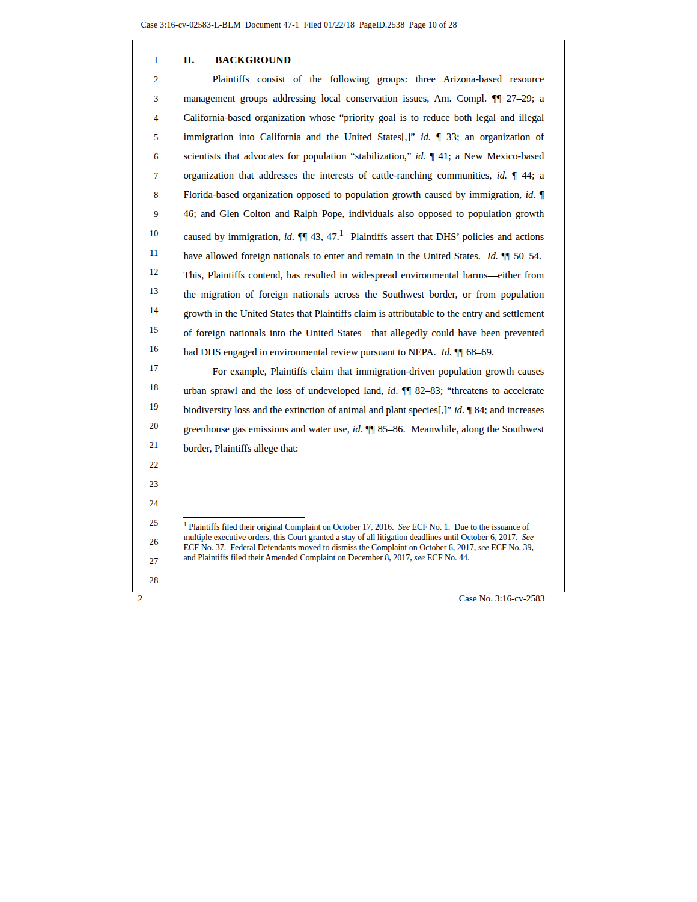Case 3:16-cv-02583-L-BLM Document 47-1 Filed 01/22/18 PageID.2538 Page 10 of 28
1
2
3
4
5
6
7
8
9
10
11
12
13
14
15
16
17
18
19
20
21
22
23
24
25
26
27
28
II. BACKGROUND
Plaintiffs consist of the following groups: three Arizona-based resource management groups addressing local conservation issues, Am. Compl. ¶¶ 27–29; a California-based organization whose “priority goal is to reduce both legal and illegal immigration into California and the United States[,]” id. ¶ 33; an organization of scientists that advocates for population “stabilization,” id. ¶ 41; a New Mexico-based organization that addresses the interests of cattle-ranching communities, id. ¶ 44; a Florida-based organization opposed to population growth caused by immigration, id. ¶ 46; and Glen Colton and Ralph Pope, individuals also opposed to population growth caused by immigration, id. ¶¶ 43, 47.1 Plaintiffs assert that DHS’ policies and actions have allowed foreign nationals to enter and remain in the United States. Id. ¶¶ 50–54. This, Plaintiffs contend, has resulted in widespread environmental harms—either from the migration of foreign nationals across the Southwest border, or from population growth in the United States that Plaintiffs claim is attributable to the entry and settlement of foreign nationals into the United States—that allegedly could have been prevented had DHS engaged in environmental review pursuant to NEPA. Id. ¶¶ 68–69.
For example, Plaintiffs claim that immigration-driven population growth causes urban sprawl and the loss of undeveloped land, id. ¶¶ 82–83; “threatens to accelerate biodiversity loss and the extinction of animal and plant species[,]” id. ¶ 84; and increases greenhouse gas emissions and water use, id. ¶¶ 85–86. Meanwhile, along the Southwest border, Plaintiffs allege that:
1 Plaintiffs filed their original Complaint on October 17, 2016. See ECF No. 1. Due to the issuance of multiple executive orders, this Court granted a stay of all litigation deadlines until October 6, 2017. See ECF No. 37. Federal Defendants moved to dismiss the Complaint on October 6, 2017, see ECF No. 39, and Plaintiffs filed their Amended Complaint on December 8, 2017, see ECF No. 44.
2 Case No. 3:16-cv-2583